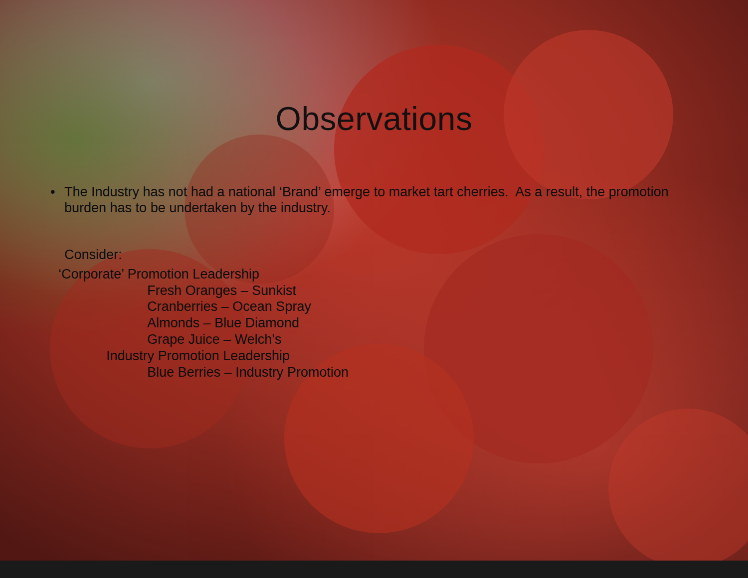Observations
The Industry has not had a national ‘Brand’ emerge to market tart cherries. As a result, the promotion burden has to be undertaken by the industry.
Consider:
‘Corporate’ Promotion Leadership
Fresh Oranges – Sunkist
Cranberries – Ocean Spray
Almonds – Blue Diamond
Grape Juice – Welch’s
Industry Promotion Leadership
Blue Berries – Industry Promotion